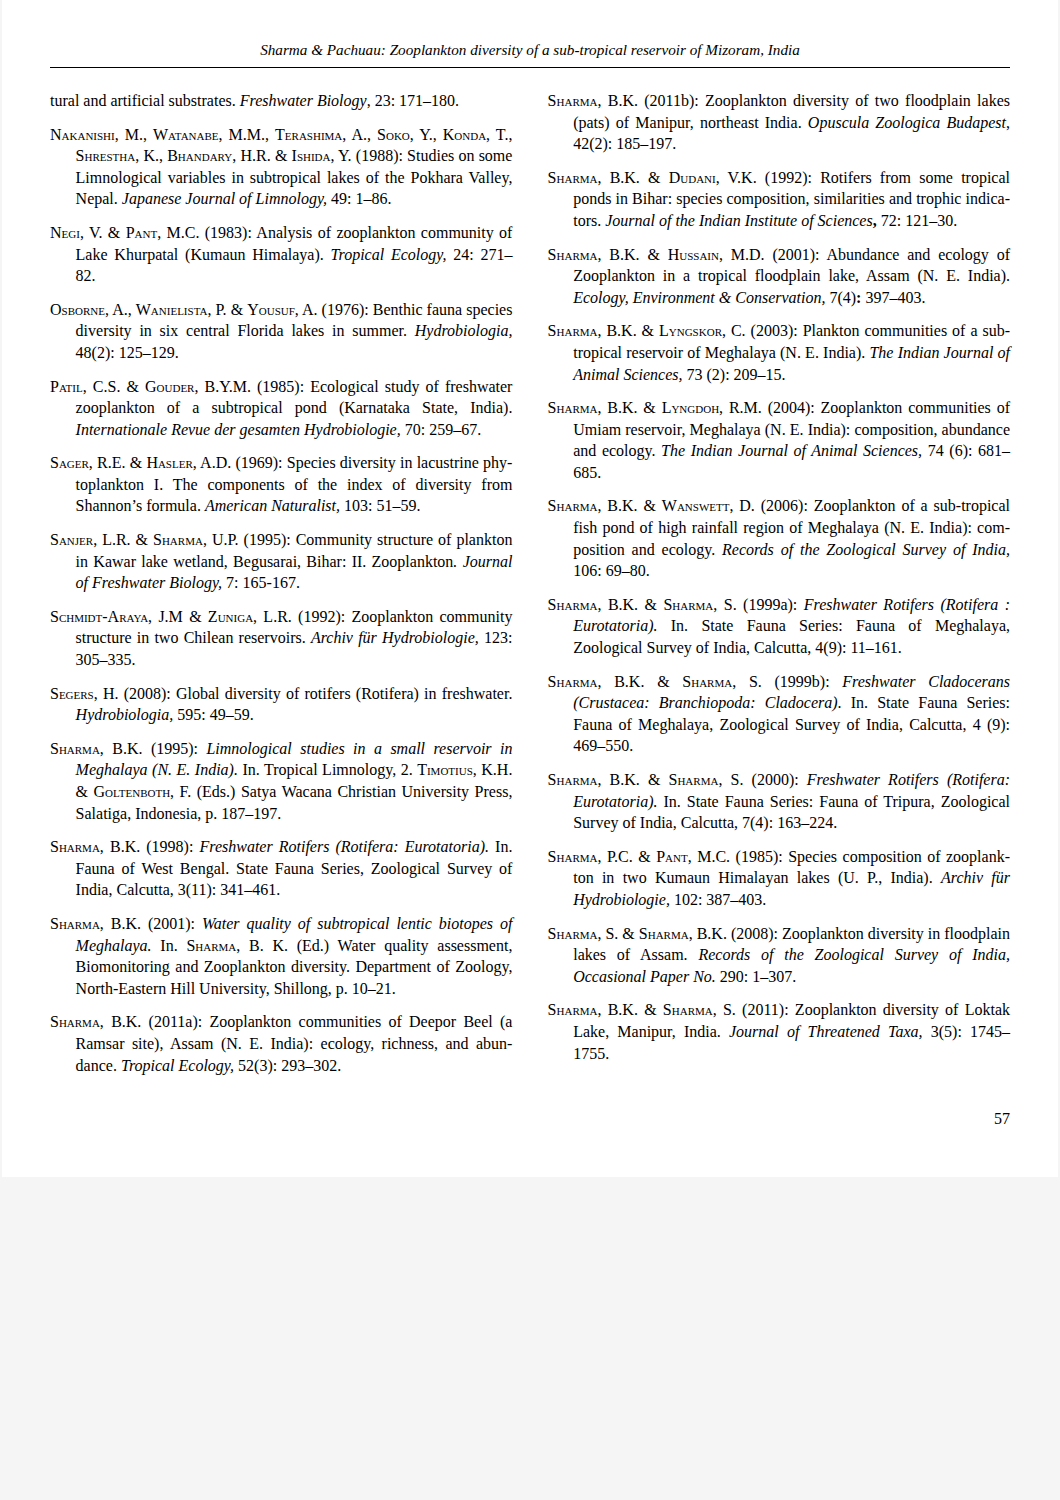Sharma & Pachuau: Zooplankton diversity of a sub-tropical reservoir of Mizoram, India
tural and artificial substrates. Freshwater Biology, 23: 171–180.
Nakanishi, M., Watanabe, M.M., Terashima, A., Soko, Y., Konda, T., Shrestha, K., Bhandary, H.R. & Ishida, Y. (1988): Studies on some Limnological variables in subtropical lakes of the Pokhara Valley, Nepal. Japanese Journal of Limnology, 49: 1–86.
Negi, V. & Pant, M.C. (1983): Analysis of zooplankton community of Lake Khurpatal (Kumaun Himalaya). Tropical Ecology, 24: 271–82.
Osborne, A., Wanielista, P. & Yousuf, A. (1976): Benthic fauna species diversity in six central Florida lakes in summer. Hydrobiologia, 48(2): 125–129.
Patil, C.S. & Gouder, B.Y.M. (1985): Ecological study of freshwater zooplankton of a subtropical pond (Karnataka State, India). Internationale Revue der gesamten Hydrobiologie, 70: 259–67.
Sager, R.E. & Hasler, A.D. (1969): Species diversity in lacustrine phytoplankton I. The components of the index of diversity from Shannon’s formula. American Naturalist, 103: 51–59.
Sanjer, L.R. & Sharma, U.P. (1995): Community structure of plankton in Kawar lake wetland, Begusarai, Bihar: II. Zooplankton. Journal of Freshwater Biology, 7: 165-167.
Schmidt-Araya, J.M & Zuniga, L.R. (1992): Zooplankton community structure in two Chilean reservoirs. Archiv für Hydrobiologie, 123: 305–335.
Segers, H. (2008): Global diversity of rotifers (Rotifera) in freshwater. Hydrobiologia, 595: 49–59.
Sharma, B.K. (1995): Limnological studies in a small reservoir in Meghalaya (N. E. India). In. Tropical Limnology, 2. Timotius, K.H. & Goltenboth, F. (Eds.) Satya Wacana Christian University Press, Salatiga, Indonesia, p. 187–197.
Sharma, B.K. (1998): Freshwater Rotifers (Rotifera: Eurotatoria). In. Fauna of West Bengal. State Fauna Series, Zoological Survey of India, Calcutta, 3(11): 341–461.
Sharma, B.K. (2001): Water quality of subtropical lentic biotopes of Meghalaya. In. Sharma, B. K. (Ed.) Water quality assessment, Biomonitoring and Zooplankton diversity. Department of Zoology, North-Eastern Hill University, Shillong, p. 10–21.
Sharma, B.K. (2011a): Zooplankton communities of Deepor Beel (a Ramsar site), Assam (N. E. India): ecology, richness, and abundance. Tropical Ecology, 52(3): 293–302.
Sharma, B.K. (2011b): Zooplankton diversity of two floodplain lakes (pats) of Manipur, northeast India. Opuscula Zoologica Budapest, 42(2): 185–197.
Sharma, B.K. & Dudani, V.K. (1992): Rotifers from some tropical ponds in Bihar: species composition, similarities and trophic indicators. Journal of the Indian Institute of Sciences, 72: 121–30.
Sharma, B.K. & Hussain, M.D. (2001): Abundance and ecology of Zooplankton in a tropical floodplain lake, Assam (N. E. India). Ecology, Environment & Conservation, 7(4): 397–403.
Sharma, B.K. & Lyngskor, C. (2003): Plankton communities of a subtropical reservoir of Meghalaya (N. E. India). The Indian Journal of Animal Sciences, 73 (2): 209–15.
Sharma, B.K. & Lyngdoh, R.M. (2004): Zooplankton communities of Umiam reservoir, Meghalaya (N. E. India): composition, abundance and ecology. The Indian Journal of Animal Sciences, 74 (6): 681–685.
Sharma, B.K. & Wanswett, D. (2006): Zooplankton of a sub-tropical fish pond of high rainfall region of Meghalaya (N. E. India): composition and ecology. Records of the Zoological Survey of India, 106: 69–80.
Sharma, B.K. & Sharma, S. (1999a): Freshwater Rotifers (Rotifera : Eurotatoria). In. State Fauna Series: Fauna of Meghalaya, Zoological Survey of India, Calcutta, 4(9): 11–161.
Sharma, B.K. & Sharma, S. (1999b): Freshwater Cladocerans (Crustacea: Branchiopoda: Cladocera). In. State Fauna Series: Fauna of Meghalaya, Zoological Survey of India, Calcutta, 4 (9): 469–550.
Sharma, B.K. & Sharma, S. (2000): Freshwater Rotifers (Rotifera: Eurotatoria). In. State Fauna Series: Fauna of Tripura, Zoological Survey of India, Calcutta, 7(4): 163–224.
Sharma, P.C. & Pant, M.C. (1985): Species composition of zooplankton in two Kumaun Himalayan lakes (U. P., India). Archiv für Hydrobiologie, 102: 387–403.
Sharma, S. & Sharma, B.K. (2008): Zooplankton diversity in floodplain lakes of Assam. Records of the Zoological Survey of India, Occasional Paper No. 290: 1–307.
Sharma, B.K. & Sharma, S. (2011): Zooplankton diversity of Loktak Lake, Manipur, India. Journal of Threatened Taxa, 3(5): 1745–1755.
57